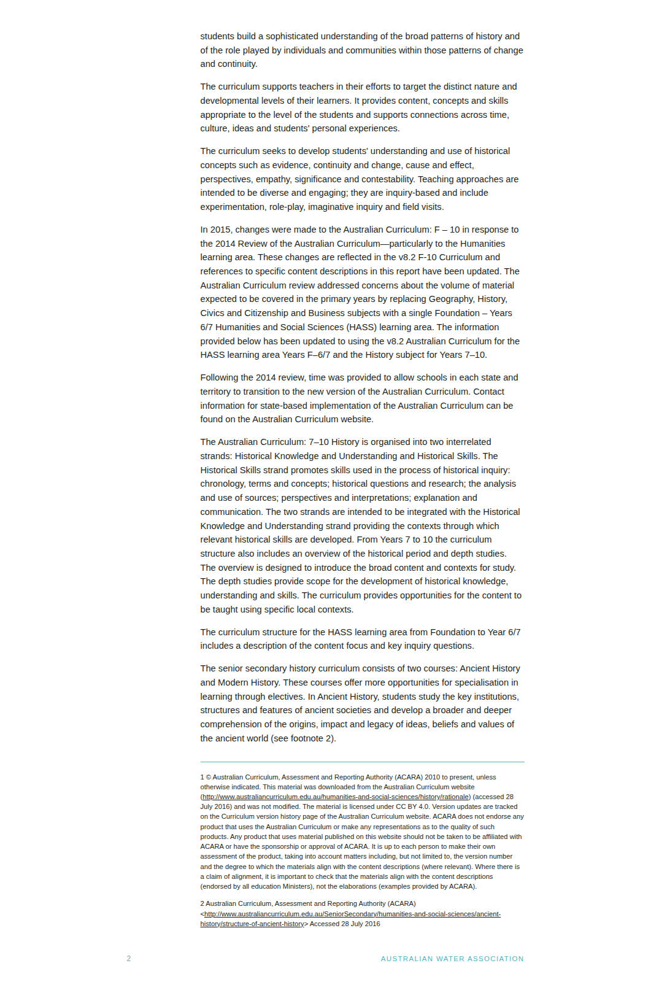students build a sophisticated understanding of the broad patterns of history and of the role played by individuals and communities within those patterns of change and continuity.
The curriculum supports teachers in their efforts to target the distinct nature and developmental levels of their learners. It provides content, concepts and skills appropriate to the level of the students and supports connections across time, culture, ideas and students' personal experiences.
The curriculum seeks to develop students' understanding and use of historical concepts such as evidence, continuity and change, cause and effect, perspectives, empathy, significance and contestability. Teaching approaches are intended to be diverse and engaging; they are inquiry-based and include experimentation, role-play, imaginative inquiry and field visits.
In 2015, changes were made to the Australian Curriculum: F – 10 in response to the 2014 Review of the Australian Curriculum—particularly to the Humanities learning area. These changes are reflected in the v8.2 F-10 Curriculum and references to specific content descriptions in this report have been updated. The Australian Curriculum review addressed concerns about the volume of material expected to be covered in the primary years by replacing Geography, History, Civics and Citizenship and Business subjects with a single Foundation – Years 6/7 Humanities and Social Sciences (HASS) learning area. The information provided below has been updated to using the v8.2 Australian Curriculum for the HASS learning area Years F–6/7 and the History subject for Years 7–10.
Following the 2014 review, time was provided to allow schools in each state and territory to transition to the new version of the Australian Curriculum. Contact information for state-based implementation of the Australian Curriculum can be found on the Australian Curriculum website.
The Australian Curriculum: 7–10 History is organised into two interrelated strands: Historical Knowledge and Understanding and Historical Skills. The Historical Skills strand promotes skills used in the process of historical inquiry: chronology, terms and concepts; historical questions and research; the analysis and use of sources; perspectives and interpretations; explanation and communication. The two strands are intended to be integrated with the Historical Knowledge and Understanding strand providing the contexts through which relevant historical skills are developed. From Years 7 to 10 the curriculum structure also includes an overview of the historical period and depth studies. The overview is designed to introduce the broad content and contexts for study. The depth studies provide scope for the development of historical knowledge, understanding and skills. The curriculum provides opportunities for the content to be taught using specific local contexts.
The curriculum structure for the HASS learning area from Foundation to Year 6/7 includes a description of the content focus and key inquiry questions.
The senior secondary history curriculum consists of two courses: Ancient History and Modern History. These courses offer more opportunities for specialisation in learning through electives. In Ancient History, students study the key institutions, structures and features of ancient societies and develop a broader and deeper comprehension of the origins, impact and legacy of ideas, beliefs and values of the ancient world (see footnote 2).
1 © Australian Curriculum, Assessment and Reporting Authority (ACARA) 2010 to present, unless otherwise indicated. This material was downloaded from the Australian Curriculum website (http://www.australiancurriculum.edu.au/humanities-and-social-sciences/history/rationale) (accessed 28 July 2016) and was not modified. The material is licensed under CC BY 4.0. Version updates are tracked on the Curriculum version history page of the Australian Curriculum website. ACARA does not endorse any product that uses the Australian Curriculum or make any representations as to the quality of such products. Any product that uses material published on this website should not be taken to be affiliated with ACARA or have the sponsorship or approval of ACARA. It is up to each person to make their own assessment of the product, taking into account matters including, but not limited to, the version number and the degree to which the materials align with the content descriptions (where relevant). Where there is a claim of alignment, it is important to check that the materials align with the content descriptions (endorsed by all education Ministers), not the elaborations (examples provided by ACARA).
2 Australian Curriculum, Assessment and Reporting Authority (ACARA) <http://www.australiancurriculum.edu.au/SeniorSecondary/humanities-and-social-sciences/ancient-history/structure-of-ancient-history> Accessed 28 July 2016
2 Australian Water Association